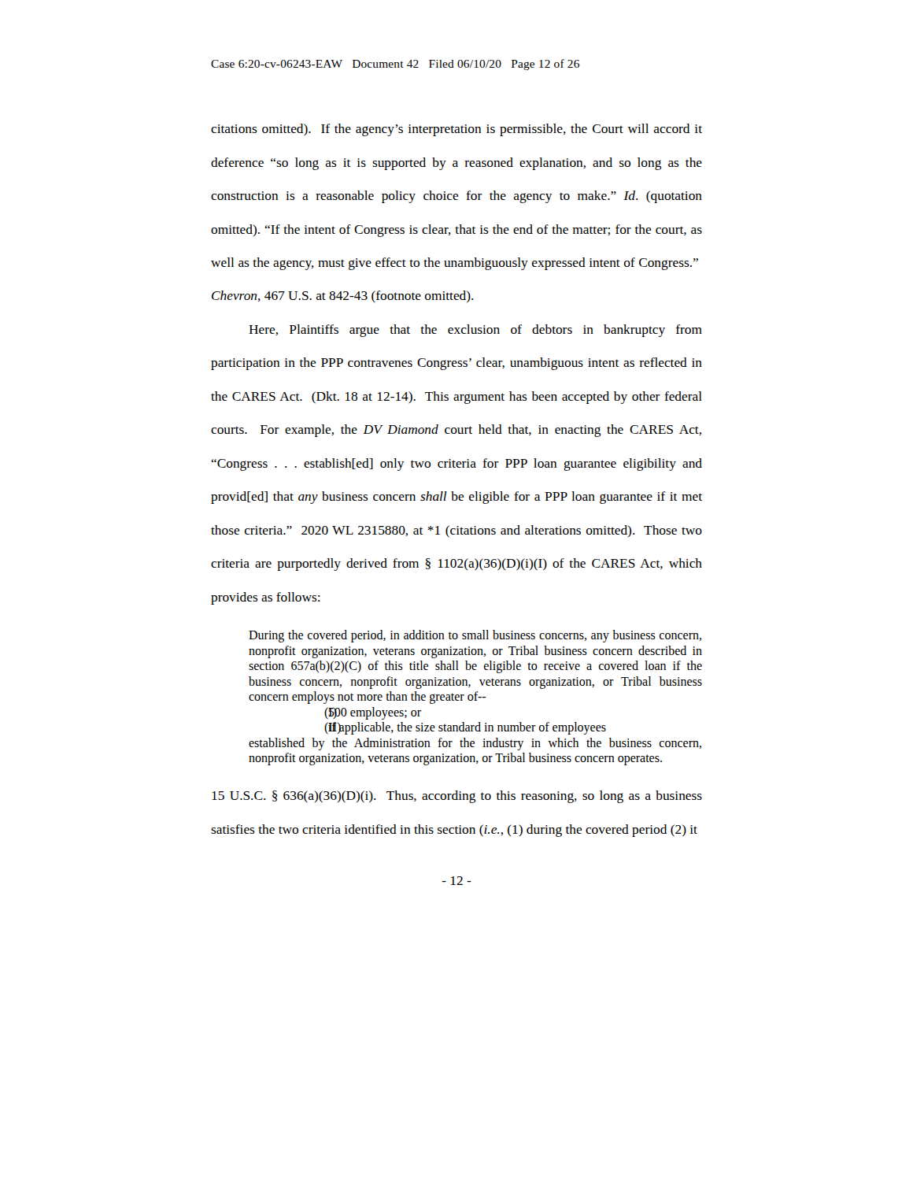Case 6:20-cv-06243-EAW Document 42 Filed 06/10/20 Page 12 of 26
citations omitted). If the agency’s interpretation is permissible, the Court will accord it deference “so long as it is supported by a reasoned explanation, and so long as the construction is a reasonable policy choice for the agency to make.” Id. (quotation omitted). “If the intent of Congress is clear, that is the end of the matter; for the court, as well as the agency, must give effect to the unambiguously expressed intent of Congress.” Chevron, 467 U.S. at 842-43 (footnote omitted).
Here, Plaintiffs argue that the exclusion of debtors in bankruptcy from participation in the PPP contravenes Congress’ clear, unambiguous intent as reflected in the CARES Act. (Dkt. 18 at 12-14). This argument has been accepted by other federal courts. For example, the DV Diamond court held that, in enacting the CARES Act, “Congress . . . establish[ed] only two criteria for PPP loan guarantee eligibility and provid[ed] that any business concern shall be eligible for a PPP loan guarantee if it met those criteria.” 2020 WL 2315880, at *1 (citations and alterations omitted). Those two criteria are purportedly derived from § 1102(a)(36)(D)(i)(I) of the CARES Act, which provides as follows:
During the covered period, in addition to small business concerns, any business concern, nonprofit organization, veterans organization, or Tribal business concern described in section 657a(b)(2)(C) of this title shall be eligible to receive a covered loan if the business concern, nonprofit organization, veterans organization, or Tribal business concern employs not more than the greater of--
(I) 500 employees; or
(II) if applicable, the size standard in number of employees
established by the Administration for the industry in which the business concern, nonprofit organization, veterans organization, or Tribal business concern operates.
15 U.S.C. § 636(a)(36)(D)(i). Thus, according to this reasoning, so long as a business satisfies the two criteria identified in this section (i.e., (1) during the covered period (2) it
- 12 -